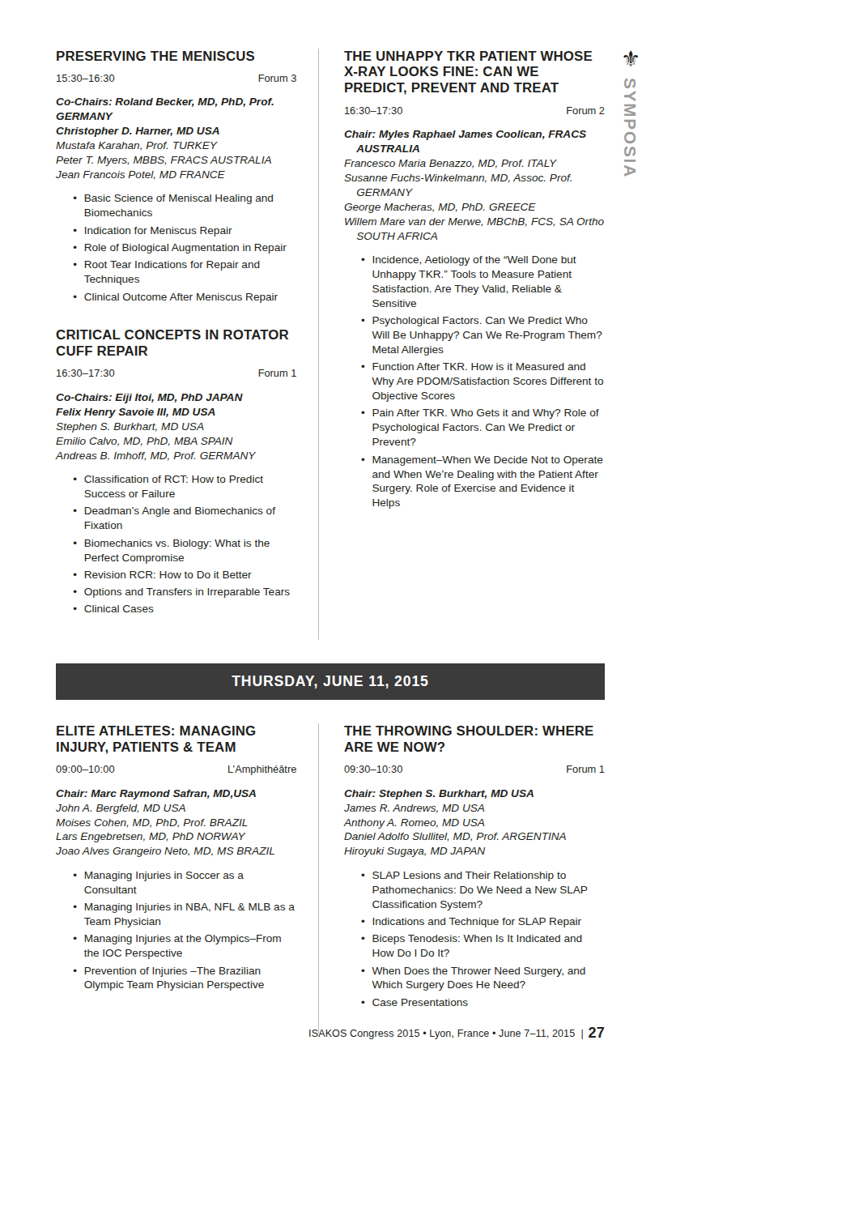⚜
SYMPOSIA
Preserving the Meniscus
15:30–16:30 Forum 3
Co-Chairs: Roland Becker, MD, PhD, Prof. GERMANY
Christopher D. Harner, MD USA
Mustafa Karahan, Prof. TURKEY
Peter T. Myers, MBBS, FRACS AUSTRALIA
Jean Francois Potel, MD FRANCE
Basic Science of Meniscal Healing and Biomechanics
Indication for Meniscus Repair
Role of Biological Augmentation in Repair
Root Tear Indications for Repair and Techniques
Clinical Outcome After Meniscus Repair
Critical Concepts in Rotator Cuff Repair
16:30–17:30 Forum 1
Co-Chairs: Eiji Itoi, MD, PhD JAPAN
Felix Henry Savoie III, MD USA
Stephen S. Burkhart, MD USA
Emilio Calvo, MD, PhD, MBA SPAIN
Andreas B. Imhoff, MD, Prof. GERMANY
Classification of RCT: How to Predict Success or Failure
Deadman’s Angle and Biomechanics of Fixation
Biomechanics vs. Biology: What is the Perfect Compromise
Revision RCR: How to Do it Better
Options and Transfers in Irreparable Tears
Clinical Cases
The Unhappy TKR Patient Whose X-Ray Looks Fine: Can We Predict, Prevent and Treat
16:30–17:30 Forum 2
Chair: Myles Raphael James Coolican, FRACSAUSTRALIA
Francesco Maria Benazzo, MD, Prof. ITALY
Susanne Fuchs-Winkelmann, MD, Assoc. Prof.GERMANY George Macheras, MD, PhD. GREECE
Willem Mare van der Merwe, MBChB, FCS, SA OrthoSOUTH AFRICA
Incidence, Aetiology of the “Well Done but Unhappy TKR.” Tools to Measure Patient Satisfaction. Are They Valid, Reliable & Sensitive
Psychological Factors. Can We Predict Who Will Be Unhappy? Can We Re-Program Them? Metal Allergies
Function After TKR. How is it Measured and Why Are PDOM/Satisfaction Scores Different to Objective Scores
Pain After TKR. Who Gets it and Why? Role of Psychological Factors. Can We Predict or Prevent?
Management–When We Decide Not to Operate and When We’re Dealing with the Patient After Surgery. Role of Exercise and Evidence it Helps
THURSDAY, JUNE 11, 2015
Elite Athletes: Managing Injury, Patients & Team
09:00–10:00 L’Amphithéâtre
Chair: Marc Raymond Safran, MD,USA
John A. Bergfeld, MD USA
Moises Cohen, MD, PhD, Prof. BRAZIL
Lars Engebretsen, MD, PhD NORWAY
Joao Alves Grangeiro Neto, MD, MS BRAZIL
Managing Injuries in Soccer as a Consultant
Managing Injuries in NBA, NFL & MLB as a Team Physician
Managing Injuries at the Olympics–From the IOC Perspective
Prevention of Injuries –The Brazilian Olympic Team Physician Perspective
The Throwing Shoulder: Where Are We Now?
09:30–10:30 Forum 1
Chair: Stephen S. Burkhart, MD USA
James R. Andrews, MD USA
Anthony A. Romeo, MD USA
Daniel Adolfo Slullitel, MD, Prof. ARGENTINA
Hiroyuki Sugaya, MD JAPAN
SLAP Lesions and Their Relationship to Pathomechanics: Do We Need a New SLAP Classification System?
Indications and Technique for SLAP Repair
Biceps Tenodesis: When Is It Indicated and How Do I Do It?
When Does the Thrower Need Surgery, and Which Surgery Does He Need?
Case Presentations
ISAKOS Congress 2015 • Lyon, France • June 7–11, 2015 |27